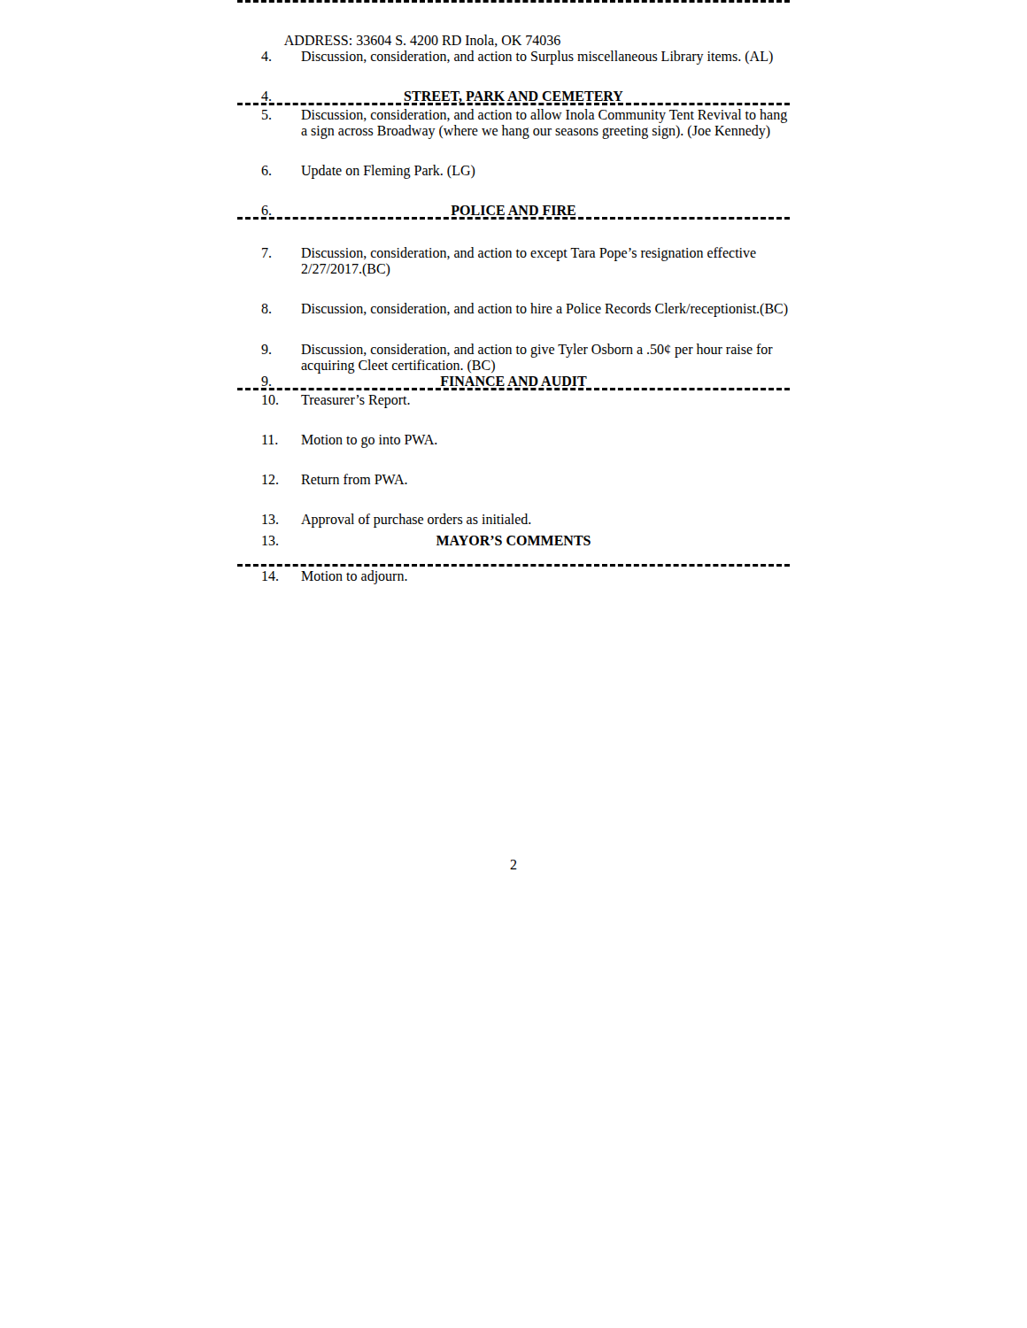ADDRESS: 33604 S. 4200 RD Inola, OK 74036
Discussion, consideration, and action to Surplus miscellaneous Library items. (AL)
STREET, PARK AND CEMETERY
Discussion, consideration, and action to allow Inola Community Tent Revival to hang a sign across Broadway (where we hang our seasons greeting sign). (Joe Kennedy)
Update on Fleming Park. (LG)
POLICE AND FIRE
Discussion, consideration, and action to except Tara Pope’s resignation effective 2/27/2017.(BC)
Discussion, consideration, and action to hire a Police Records Clerk/receptionist.(BC)
Discussion, consideration, and action to give Tyler Osborn a .50¢ per hour raise for acquiring Cleet certification. (BC)
FINANCE AND AUDIT
Treasurer’s Report.
Motion to go into PWA.
Return from PWA.
Approval of purchase orders as initialed.
MAYOR’S COMMENTS
Motion to adjourn.
2